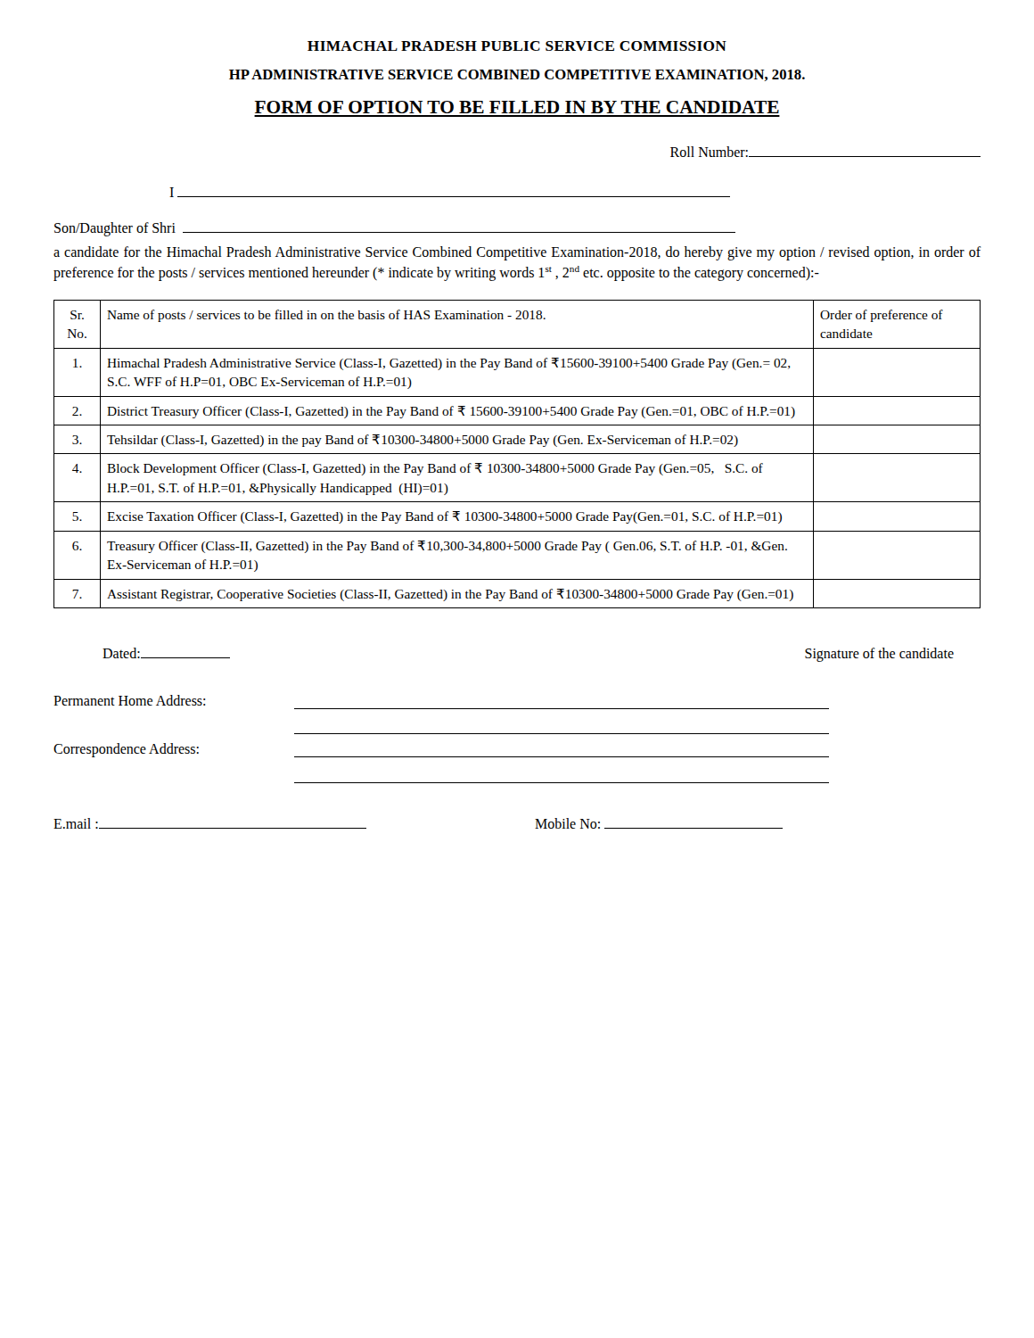HIMACHAL PRADESH PUBLIC SERVICE COMMISSION
HP ADMINISTRATIVE SERVICE COMBINED COMPETITIVE EXAMINATION, 2018.
FORM OF OPTION TO BE FILLED IN BY THE CANDIDATE
Roll Number:
I
Son/Daughter of Shri
a candidate for the Himachal Pradesh Administrative Service Combined Competitive Examination-2018, do hereby give my option / revised option, in order of preference for the posts / services mentioned hereunder (* indicate by writing words 1st , 2nd etc. opposite to the category concerned):-
| Sr. No. | Name of posts / services to be filled in on the basis of HAS Examination - 2018. | Order of preference of candidate |
| --- | --- | --- |
| 1. | Himachal Pradesh Administrative Service (Class-I, Gazetted) in the Pay Band of ₹ 15600-39100+5400 Grade Pay (Gen.= 02, S.C. WFF of H.P=01, OBC Ex-Serviceman of H.P.=01) | |
| 2. | District Treasury Officer (Class-I, Gazetted) in the Pay Band of ₹ 15600-39100+5400 Grade Pay (Gen.=01, OBC of H.P.=01) | |
| 3. | Tehsildar (Class-I, Gazetted) in the pay Band of ₹ 10300-34800+5000 Grade Pay (Gen. Ex-Serviceman of H.P.=02) | |
| 4. | Block Development Officer (Class-I, Gazetted) in the Pay Band of ₹ 10300-34800+5000 Grade Pay (Gen.=05, S.C. of H.P.=01, S.T. of H.P.=01, &Physically Handicapped (HI)=01) | |
| 5. | Excise Taxation Officer (Class-I, Gazetted) in the Pay Band of ₹ 10300-34800+5000 Grade Pay(Gen.=01, S.C. of H.P.=01) | |
| 6. | Treasury Officer (Class-II, Gazetted) in the Pay Band of ₹ 10,300-34,800+5000 Grade Pay ( Gen.06, S.T. of H.P. -01, &Gen. Ex-Serviceman of H.P.=01) | |
| 7. | Assistant Registrar, Cooperative Societies (Class-II, Gazetted) in the Pay Band of ₹ 10300-34800+5000 Grade Pay (Gen.=01) | |
Dated:
Signature of the candidate
Permanent Home Address:
Correspondence Address:
E.mail :
Mobile No: